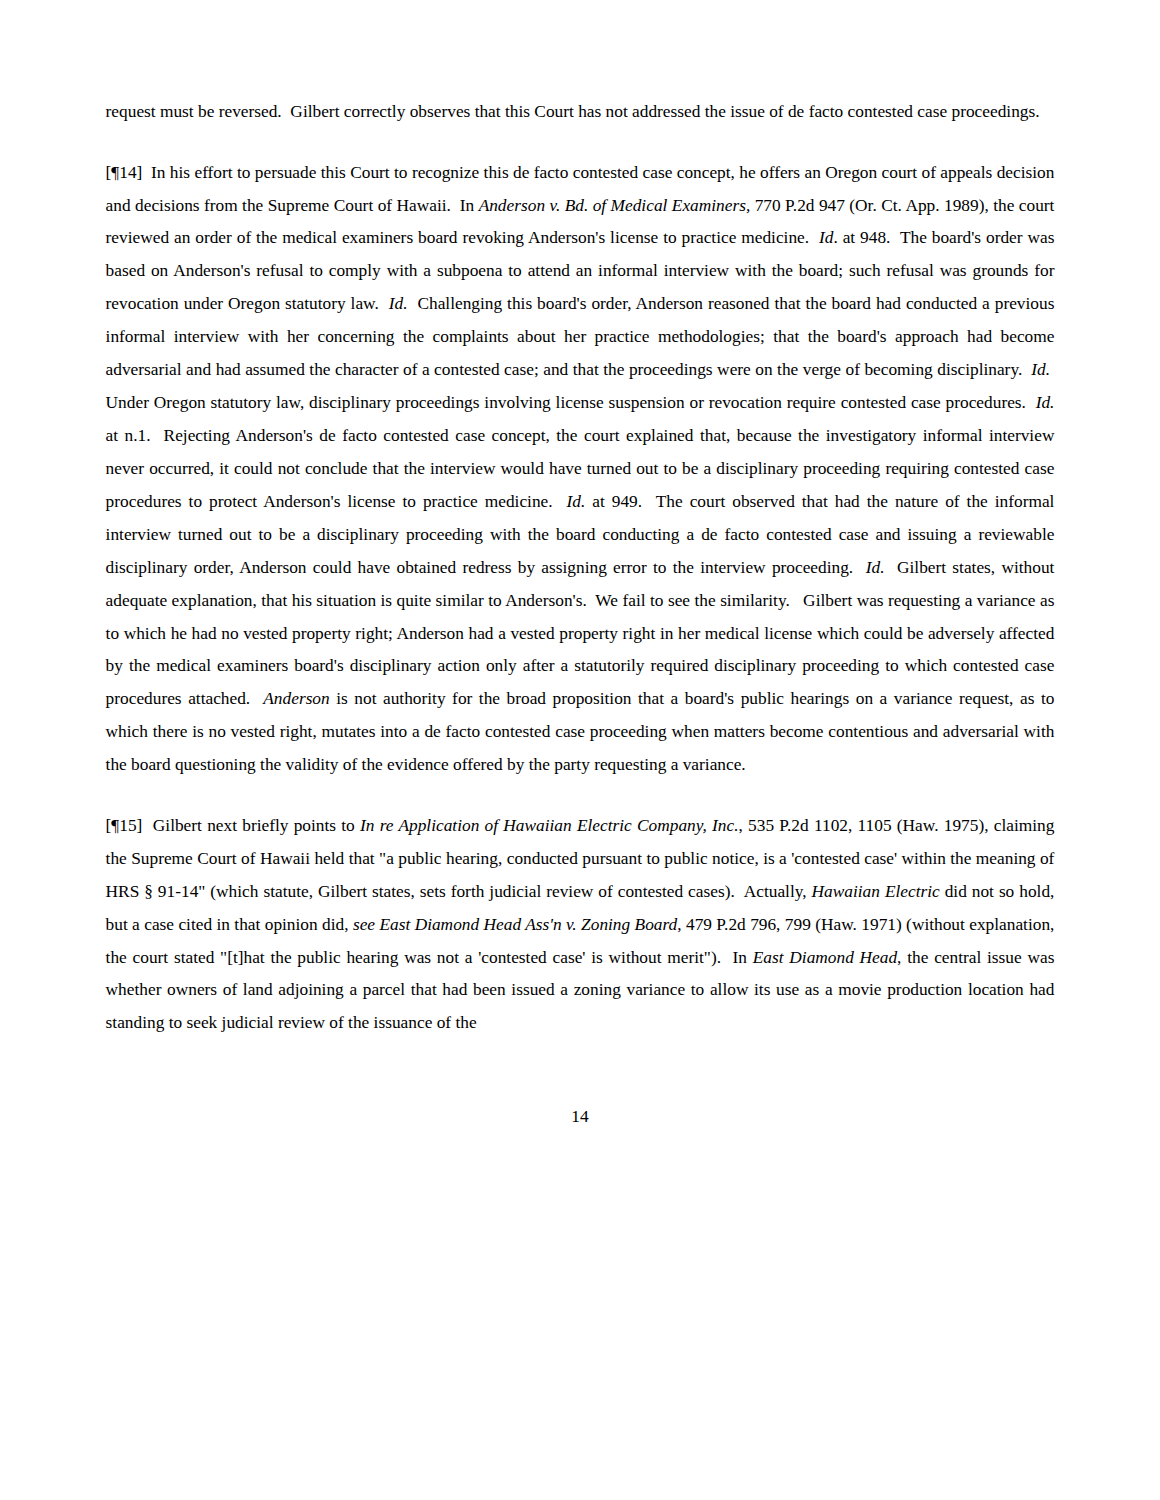request must be reversed. Gilbert correctly observes that this Court has not addressed the issue of de facto contested case proceedings.
[¶14] In his effort to persuade this Court to recognize this de facto contested case concept, he offers an Oregon court of appeals decision and decisions from the Supreme Court of Hawaii. In Anderson v. Bd. of Medical Examiners, 770 P.2d 947 (Or. Ct. App. 1989), the court reviewed an order of the medical examiners board revoking Anderson's license to practice medicine. Id. at 948. The board's order was based on Anderson's refusal to comply with a subpoena to attend an informal interview with the board; such refusal was grounds for revocation under Oregon statutory law. Id. Challenging this board's order, Anderson reasoned that the board had conducted a previous informal interview with her concerning the complaints about her practice methodologies; that the board's approach had become adversarial and had assumed the character of a contested case; and that the proceedings were on the verge of becoming disciplinary. Id. Under Oregon statutory law, disciplinary proceedings involving license suspension or revocation require contested case procedures. Id. at n.1. Rejecting Anderson's de facto contested case concept, the court explained that, because the investigatory informal interview never occurred, it could not conclude that the interview would have turned out to be a disciplinary proceeding requiring contested case procedures to protect Anderson's license to practice medicine. Id. at 949. The court observed that had the nature of the informal interview turned out to be a disciplinary proceeding with the board conducting a de facto contested case and issuing a reviewable disciplinary order, Anderson could have obtained redress by assigning error to the interview proceeding. Id. Gilbert states, without adequate explanation, that his situation is quite similar to Anderson's. We fail to see the similarity. Gilbert was requesting a variance as to which he had no vested property right; Anderson had a vested property right in her medical license which could be adversely affected by the medical examiners board's disciplinary action only after a statutorily required disciplinary proceeding to which contested case procedures attached. Anderson is not authority for the broad proposition that a board's public hearings on a variance request, as to which there is no vested right, mutates into a de facto contested case proceeding when matters become contentious and adversarial with the board questioning the validity of the evidence offered by the party requesting a variance.
[¶15] Gilbert next briefly points to In re Application of Hawaiian Electric Company, Inc., 535 P.2d 1102, 1105 (Haw. 1975), claiming the Supreme Court of Hawaii held that "a public hearing, conducted pursuant to public notice, is a 'contested case' within the meaning of HRS § 91-14" (which statute, Gilbert states, sets forth judicial review of contested cases). Actually, Hawaiian Electric did not so hold, but a case cited in that opinion did, see East Diamond Head Ass'n v. Zoning Board, 479 P.2d 796, 799 (Haw. 1971) (without explanation, the court stated "[t]hat the public hearing was not a 'contested case' is without merit"). In East Diamond Head, the central issue was whether owners of land adjoining a parcel that had been issued a zoning variance to allow its use as a movie production location had standing to seek judicial review of the issuance of the
14